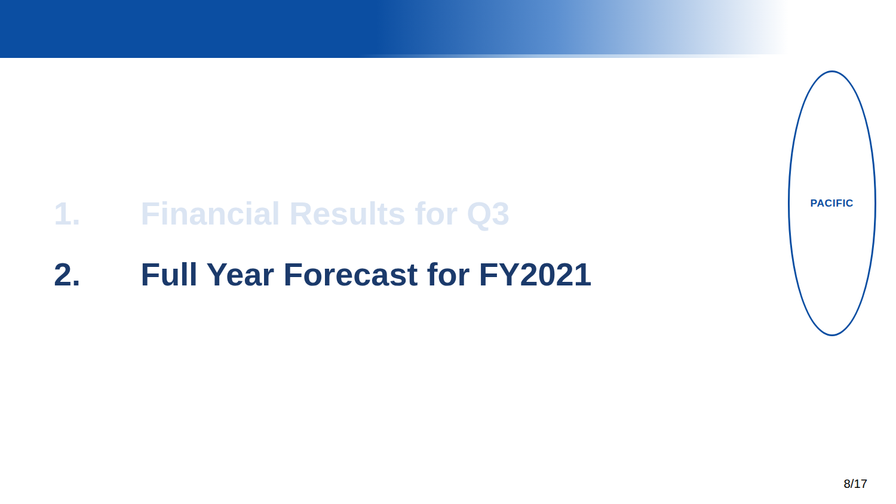PACIFIC
1.
Financial Results for Q3
2.
Full Year Forecast for FY2021
8/17